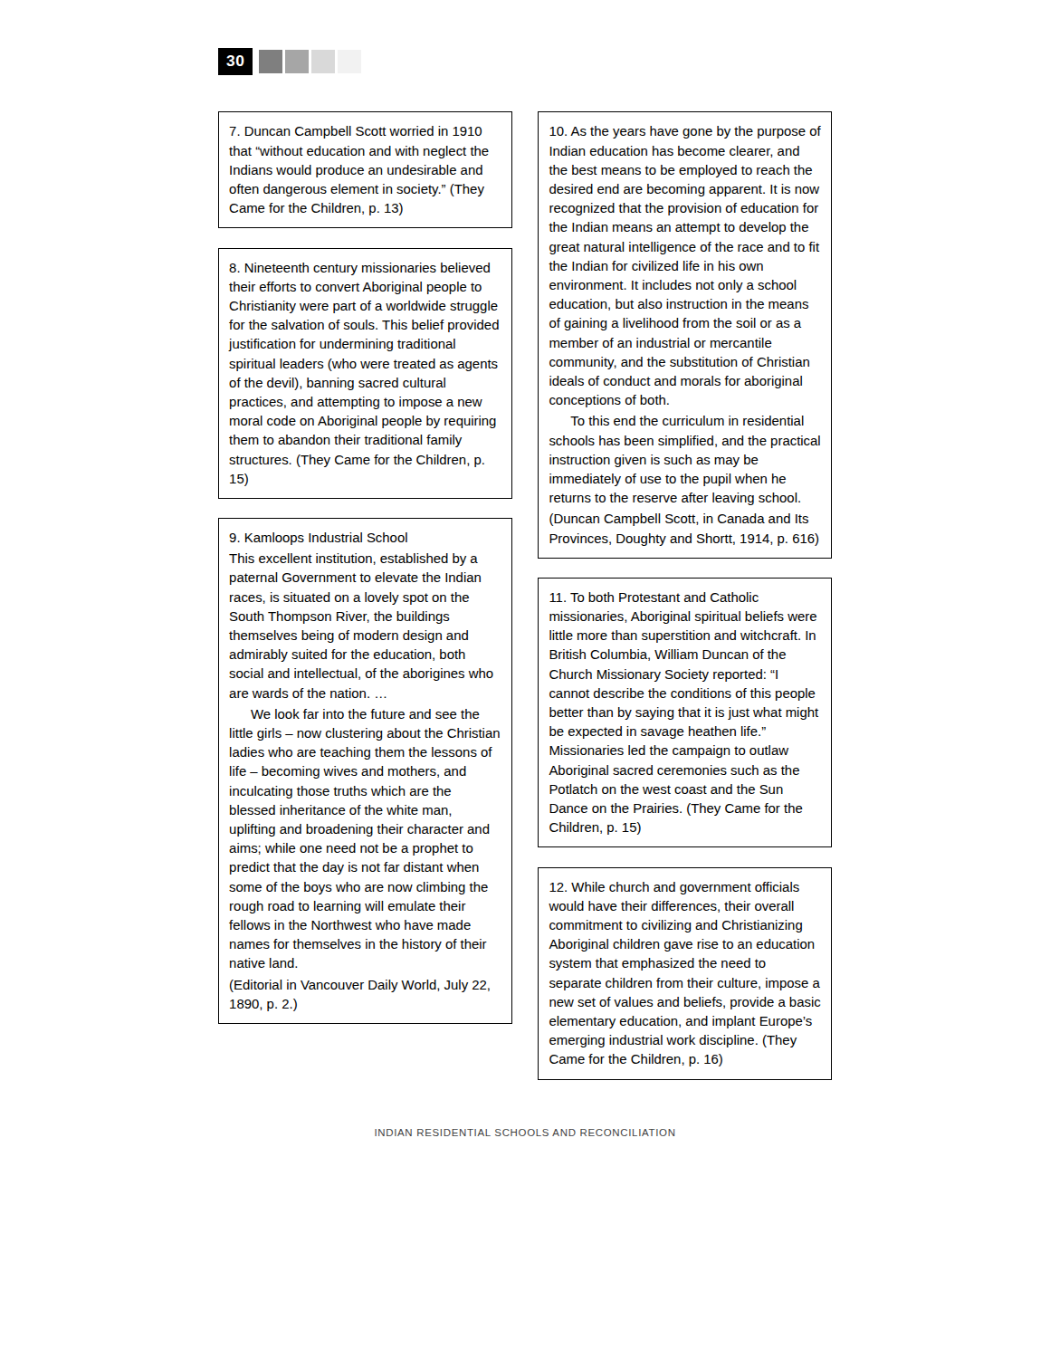30
7. Duncan Campbell Scott worried in 1910 that “without education and with neglect the Indians would produce an undesirable and often dangerous element in society.” (They Came for the Children, p. 13)
8. Nineteenth century missionaries believed their efforts to convert Aboriginal people to Christianity were part of a worldwide struggle for the salvation of souls. This belief provided justification for undermining traditional spiritual leaders (who were treated as agents of the devil), banning sacred cultural practices, and attempting to impose a new moral code on Aboriginal people by requiring them to abandon their traditional family structures. (They Came for the Children, p. 15)
9. Kamloops Industrial School
This excellent institution, established by a paternal Government to elevate the Indian races, is situated on a lovely spot on the South Thompson River, the buildings themselves being of modern design and admirably suited for the education, both social and intellectual, of the aborigines who are wards of the nation. …
We look far into the future and see the little girls – now clustering about the Christian ladies who are teaching them the lessons of life – becoming wives and mothers, and inculcating those truths which are the blessed inheritance of the white man, uplifting and broadening their character and aims; while one need not be a prophet to predict that the day is not far distant when some of the boys who are now climbing the rough road to learning will emulate their fellows in the Northwest who have made names for themselves in the history of their native land.
(Editorial in Vancouver Daily World, July 22, 1890, p. 2.)
10. As the years have gone by the purpose of Indian education has become clearer, and the best means to be employed to reach the desired end are becoming apparent. It is now recognized that the provision of education for the Indian means an attempt to develop the great natural intelligence of the race and to fit the Indian for civilized life in his own environment. It includes not only a school education, but also instruction in the means of gaining a livelihood from the soil or as a member of an industrial or mercantile community, and the substitution of Christian ideals of conduct and morals for aboriginal conceptions of both.
To this end the curriculum in residential schools has been simplified, and the practical instruction given is such as may be immediately of use to the pupil when he returns to the reserve after leaving school.
(Duncan Campbell Scott, in Canada and Its Provinces, Doughty and Shortt, 1914, p. 616)
11. To both Protestant and Catholic missionaries, Aboriginal spiritual beliefs were little more than superstition and witchcraft. In British Columbia, William Duncan of the Church Missionary Society reported: “I cannot describe the conditions of this people better than by saying that it is just what might be expected in savage heathen life.” Missionaries led the campaign to outlaw Aboriginal sacred ceremonies such as the Potlatch on the west coast and the Sun Dance on the Prairies. (They Came for the Children, p. 15)
12. While church and government officials would have their differences, their overall commitment to civilizing and Christianizing Aboriginal children gave rise to an education system that emphasized the need to separate children from their culture, impose a new set of values and beliefs, provide a basic elementary education, and implant Europe’s emerging industrial work discipline. (They Came for the Children, p. 16)
Indian Residential Schools and Reconciliation